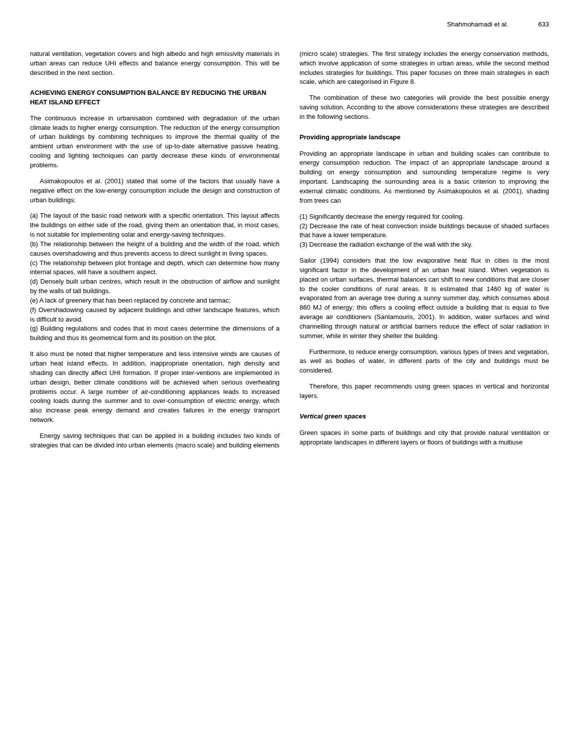Shahmohamadi et al. 633
natural ventilation, vegetation covers and high albedo and high emissivity materials in urban areas can reduce UHI effects and balance energy consumption. This will be described in the next section.
Achieving energy consumption balance by reducing the urban heat island effect
The continuous increase in urbanisation combined with degradation of the urban climate leads to higher energy consumption. The reduction of the energy consumption of urban buildings by combining techniques to improve the thermal quality of the ambient urban environment with the use of up-to-date alternative passive heating, cooling and lighting techniques can partly decrease these kinds of environmental problems.
Asimakopoulos et al. (2001) stated that some of the factors that usually have a negative effect on the low-energy consumption include the design and construction of urban buildings:
(a) The layout of the basic road network with a specific orientation. This layout affects the buildings on either side of the road, giving them an orientation that, in most cases, is not suitable for implementing solar and energy-saving techniques.
(b) The relationship between the height of a building and the width of the road, which causes overshadowing and thus prevents access to direct sunlight in living spaces.
(c) The relationship between plot frontage and depth, which can determine how many internal spaces, will have a southern aspect.
(d) Densely built urban centres, which result in the obstruction of airflow and sunlight by the walls of tall buildings.
(e) A lack of greenery that has been replaced by concrete and tarmac;
(f) Overshadowing caused by adjacent buildings and other landscape features, which is difficult to avoid.
(g) Building regulations and codes that in most cases determine the dimensions of a building and thus its geometrical form and its position on the plot.
It also must be noted that higher temperature and less intensive winds are causes of urban heat island effects. In addition, inappropriate orientation, high density and shading can directly affect UHI formation. If proper inter-ventions are implemented in urban design, better climate conditions will be achieved when serious overheating problems occur. A large number of air-conditioning appliances leads to increased cooling loads during the summer and to over-consumption of electric energy, which also increase peak energy demand and creates failures in the energy transport network.
Energy saving techniques that can be applied in a building includes two kinds of strategies that can be divided into urban elements (macro scale) and building elements (micro scale) strategies. The first strategy includes the energy conservation methods, which involve application of some strategies in urban areas, while the second method includes strategies for buildings. This paper focuses on three main strategies in each scale, which are categorised in Figure 8.
The combination of these two categories will provide the best possible energy saving solution. According to the above considerations these strategies are described in the following sections.
Providing appropriate landscape
Providing an appropriate landscape in urban and building scales can contribute to energy consumption reduction. The impact of an appropriate landscape around a building on energy consumption and surrounding temperature regime is very important. Landscaping the surrounding area is a basic criterion to improving the external climatic conditions. As mentioned by Asimakopoulos et al. (2001), shading from trees can
(1) Significantly decrease the energy required for cooling.
(2) Decrease the rate of heat convection inside buildings because of shaded surfaces that have a lower temperature.
(3) Decrease the radiation exchange of the wall with the sky.
Sailor (1994) considers that the low evaporative heat flux in cities is the most significant factor in the development of an urban heat island. When vegetation is placed on urban surfaces, thermal balances can shift to new conditions that are closer to the cooler conditions of rural areas. It is estimated that 1460 kg of water is evaporated from an average tree during a sunny summer day, which consumes about 860 MJ of energy; this offers a cooling effect outside a building that is equal to five average air conditioners (Santamouris, 2001). In addition, water surfaces and wind channelling through natural or artificial barriers reduce the effect of solar radiation in summer, while in winter they shelter the building.
Furthermore, to reduce energy consumption, various types of trees and vegetation, as well as bodies of water, in different parts of the city and buildings must be considered.
Therefore, this paper recommends using green spaces in vertical and horizontal layers.
Vertical green spaces
Green spaces in some parts of buildings and city that provide natural ventilation or appropriate landscapes in different layers or floors of buildings with a multiuse